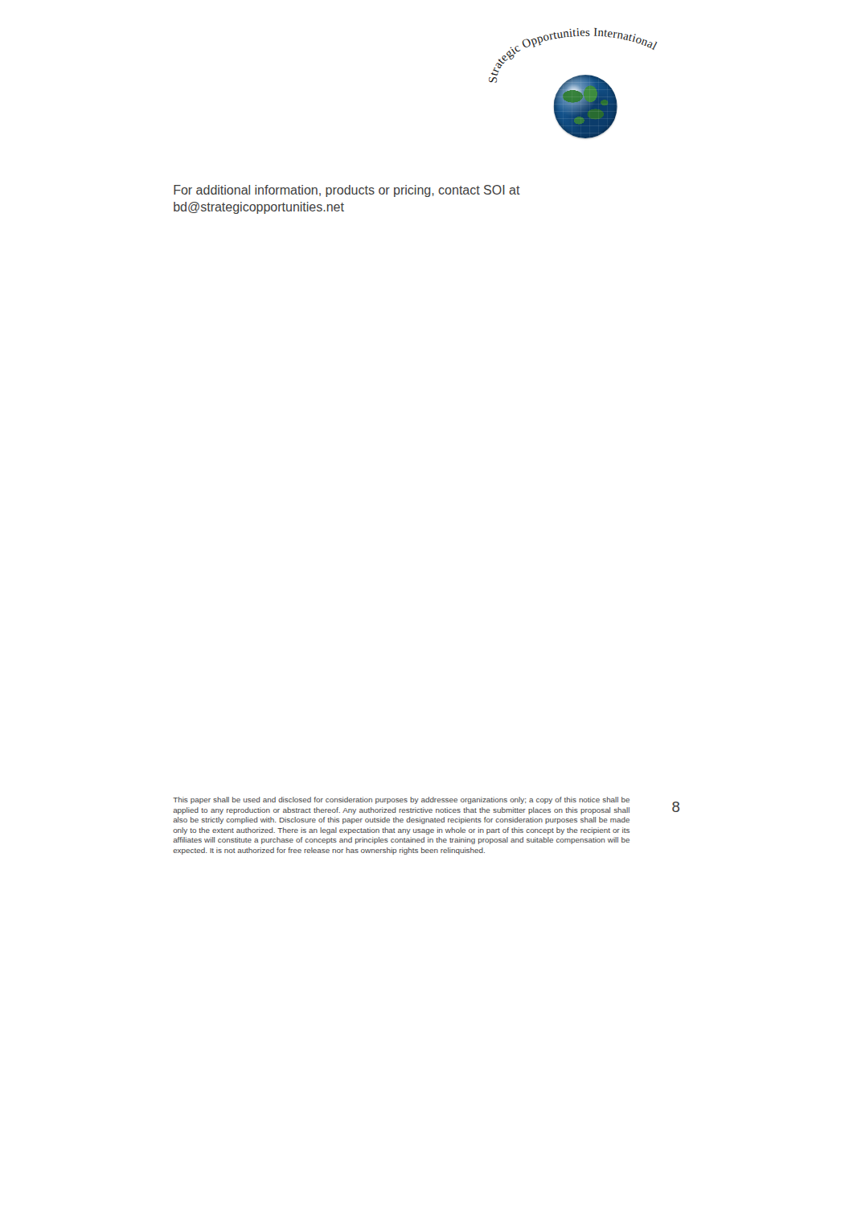Strategic Opportunities International
For additional information, products or pricing, contact SOI at bd@strategicopportunities.net
This paper shall be used and disclosed for consideration purposes by addressee organizations only; a copy of this notice shall be applied to any reproduction or abstract thereof. Any authorized restrictive notices that the submitter places on this proposal shall also be strictly complied with. Disclosure of this paper outside the designated recipients for consideration purposes shall be made only to the extent authorized. There is an legal expectation that any usage in whole or in part of this concept by the recipient or its affiliates will constitute a purchase of concepts and principles contained in the training proposal and suitable compensation will be expected. It is not authorized for free release nor has ownership rights been relinquished.
8